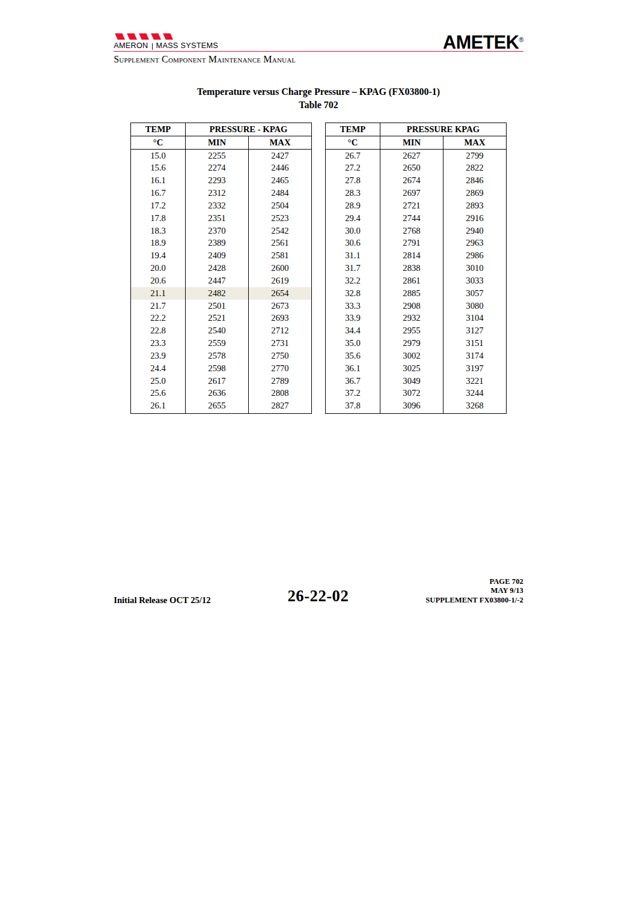AMERON MASS SYSTEMS
AMETEK®
Supplement Component Maintenance Manual
Temperature versus Charge Pressure – KPAG (FX03800-1)
Table 702
| TEMP | PRESSURE - KPAG |
| --- | --- |
| °C | MIN | MAX |
| 15.0 | 2255 | 2427 |
| 15.6 | 2274 | 2446 |
| 16.1 | 2293 | 2465 |
| 16.7 | 2312 | 2484 |
| 17.2 | 2332 | 2504 |
| 17.8 | 2351 | 2523 |
| 18.3 | 2370 | 2542 |
| 18.9 | 2389 | 2561 |
| 19.4 | 2409 | 2581 |
| 20.0 | 2428 | 2600 |
| 20.6 | 2447 | 2619 |
| 21.1 | 2482 | 2654 |
| 21.7 | 2501 | 2673 |
| 22.2 | 2521 | 2693 |
| 22.8 | 2540 | 2712 |
| 23.3 | 2559 | 2731 |
| 23.9 | 2578 | 2750 |
| 24.4 | 2598 | 2770 |
| 25.0 | 2617 | 2789 |
| 25.6 | 2636 | 2808 |
| 26.1 | 2655 | 2827 |
| TEMP | PRESSURE KPAG |
| --- | --- |
| °C | MIN | MAX |
| 26.7 | 2627 | 2799 |
| 27.2 | 2650 | 2822 |
| 27.8 | 2674 | 2846 |
| 28.3 | 2697 | 2869 |
| 28.9 | 2721 | 2893 |
| 29.4 | 2744 | 2916 |
| 30.0 | 2768 | 2940 |
| 30.6 | 2791 | 2963 |
| 31.1 | 2814 | 2986 |
| 31.7 | 2838 | 3010 |
| 32.2 | 2861 | 3033 |
| 32.8 | 2885 | 3057 |
| 33.3 | 2908 | 3080 |
| 33.9 | 2932 | 3104 |
| 34.4 | 2955 | 3127 |
| 35.0 | 2979 | 3151 |
| 35.6 | 3002 | 3174 |
| 36.1 | 3025 | 3197 |
| 36.7 | 3049 | 3221 |
| 37.2 | 3072 | 3244 |
| 37.8 | 3096 | 3268 |
Initial Release OCT 25/12
26-22-02
PAGE 702
MAY 9/13
SUPPLEMENT FX03800-1/-2